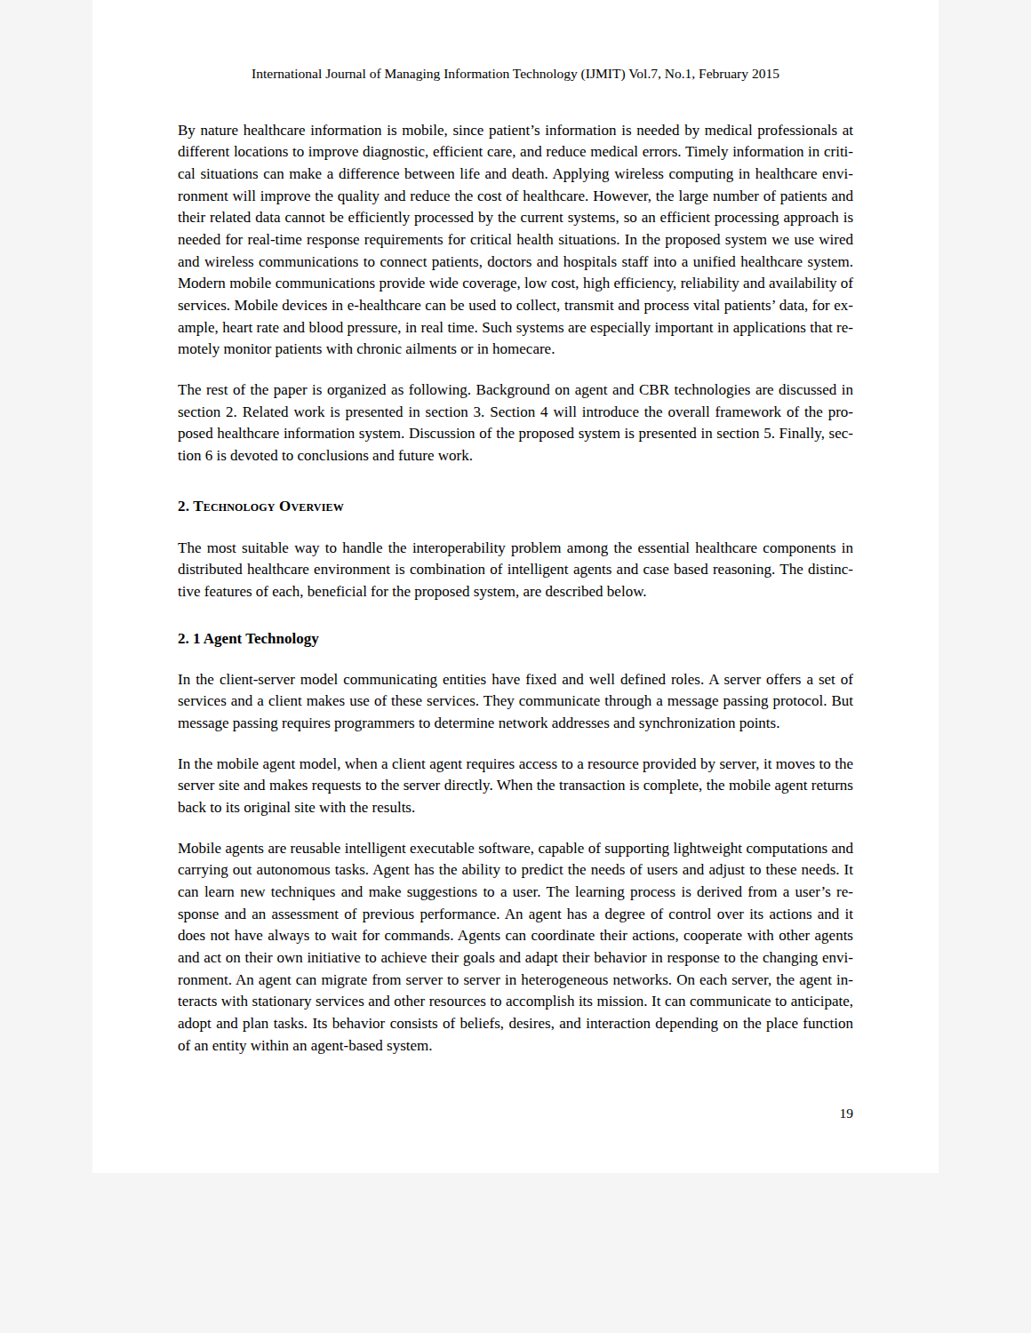International Journal of Managing Information Technology (IJMIT) Vol.7, No.1, February 2015
By nature healthcare information is mobile, since patient’s information is needed by medical professionals at different locations to improve diagnostic, efficient care, and reduce medical errors. Timely information in critical situations can make a difference between life and death. Applying wireless computing in healthcare environment will improve the quality and reduce the cost of healthcare. However, the large number of patients and their related data cannot be efficiently processed by the current systems, so an efficient processing approach is needed for real-time response requirements for critical health situations. In the proposed system we use wired and wireless communications to connect patients, doctors and hospitals staff into a unified healthcare system. Modern mobile communications provide wide coverage, low cost, high efficiency, reliability and availability of services. Mobile devices in e-healthcare can be used to collect, transmit and process vital patients’ data, for example, heart rate and blood pressure, in real time. Such systems are especially important in applications that remotely monitor patients with chronic ailments or in homecare.
The rest of the paper is organized as following. Background on agent and CBR technologies are discussed in section 2. Related work is presented in section 3. Section 4 will introduce the overall framework of the proposed healthcare information system. Discussion of the proposed system is presented in section 5. Finally, section 6 is devoted to conclusions and future work.
2. Technology Overview
The most suitable way to handle the interoperability problem among the essential healthcare components in distributed healthcare environment is combination of intelligent agents and case based reasoning. The distinctive features of each, beneficial for the proposed system, are described below.
2. 1 Agent Technology
In the client-server model communicating entities have fixed and well defined roles. A server offers a set of services and a client makes use of these services. They communicate through a message passing protocol. But message passing requires programmers to determine network addresses and synchronization points.
In the mobile agent model, when a client agent requires access to a resource provided by server, it moves to the server site and makes requests to the server directly. When the transaction is complete, the mobile agent returns back to its original site with the results.
Mobile agents are reusable intelligent executable software, capable of supporting lightweight computations and carrying out autonomous tasks. Agent has the ability to predict the needs of users and adjust to these needs. It can learn new techniques and make suggestions to a user. The learning process is derived from a user’s response and an assessment of previous performance. An agent has a degree of control over its actions and it does not have always to wait for commands. Agents can coordinate their actions, cooperate with other agents and act on their own initiative to achieve their goals and adapt their behavior in response to the changing environment. An agent can migrate from server to server in heterogeneous networks. On each server, the agent interacts with stationary services and other resources to accomplish its mission. It can communicate to anticipate, adopt and plan tasks. Its behavior consists of beliefs, desires, and interaction depending on the place function of an entity within an agent-based system.
19